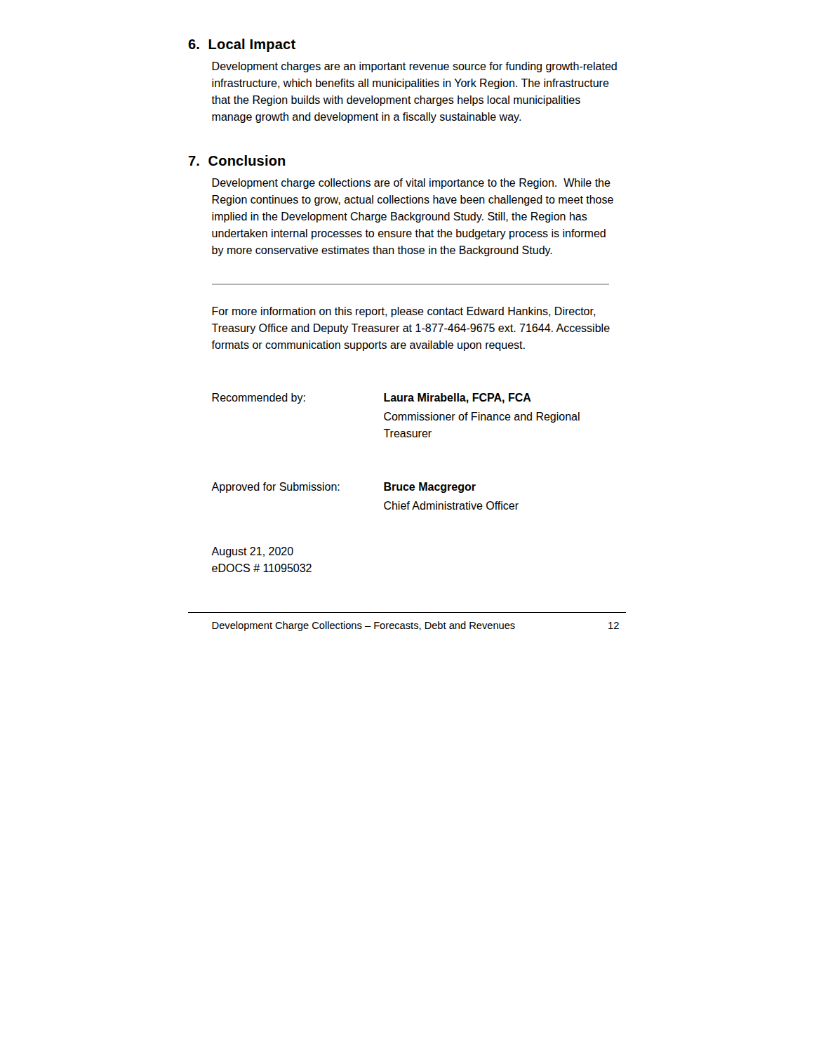6. Local Impact
Development charges are an important revenue source for funding growth-related infrastructure, which benefits all municipalities in York Region. The infrastructure that the Region builds with development charges helps local municipalities manage growth and development in a fiscally sustainable way.
7. Conclusion
Development charge collections are of vital importance to the Region. While the Region continues to grow, actual collections have been challenged to meet those implied in the Development Charge Background Study. Still, the Region has undertaken internal processes to ensure that the budgetary process is informed by more conservative estimates than those in the Background Study.
For more information on this report, please contact Edward Hankins, Director, Treasury Office and Deputy Treasurer at 1-877-464-9675 ext. 71644. Accessible formats or communication supports are available upon request.
Recommended by:
Laura Mirabella, FCPA, FCA
Commissioner of Finance and Regional Treasurer
Approved for Submission:
Bruce Macgregor
Chief Administrative Officer
August 21, 2020
eDOCS # 11095032
Development Charge Collections – Forecasts, Debt and Revenues
12